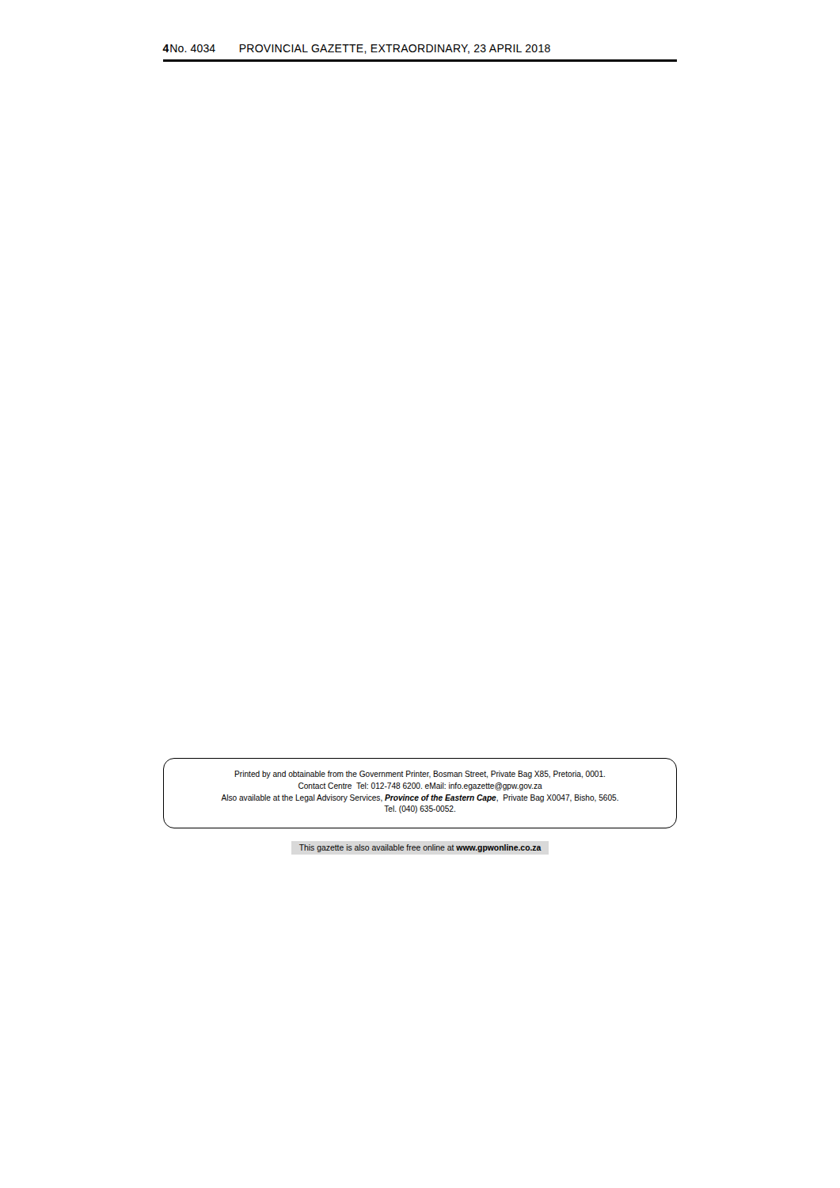4 No. 4034 PROVINCIAL GAZETTE, EXTRAORDINARY, 23 APRIL 2018
Printed by and obtainable from the Government Printer, Bosman Street, Private Bag X85, Pretoria, 0001. Contact Centre Tel: 012-748 6200. eMail: info.egazette@gpw.gov.za Also available at the Legal Advisory Services, Province of the Eastern Cape, Private Bag X0047, Bisho, 5605. Tel. (040) 635-0052.
This gazette is also available free online at www.gpwonline.co.za